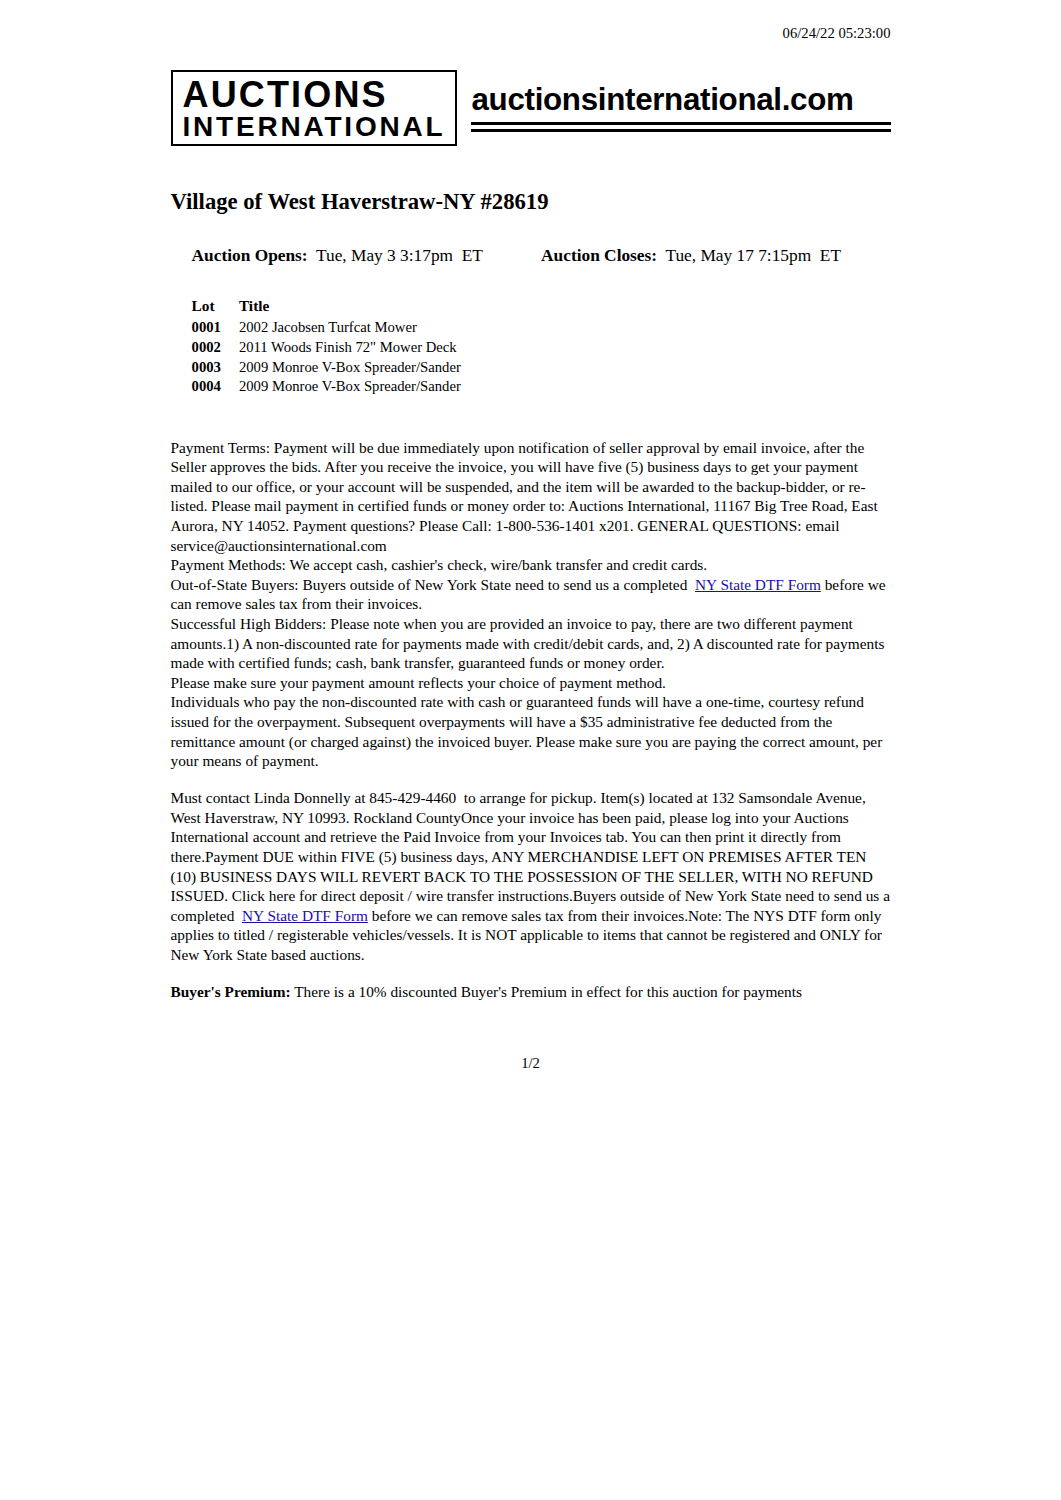06/24/22 05:23:00
AUCTIONS INTERNATIONAL
auctionsinternational.com
Village of West Haverstraw-NY #28619
Auction Opens: Tue, May 3 3:17pm ET
Auction Closes: Tue, May 17 7:15pm ET
| Lot | Title |
| --- | --- |
| 0001 | 2002 Jacobsen Turfcat Mower |
| 0002 | 2011 Woods Finish 72" Mower Deck |
| 0003 | 2009 Monroe V-Box Spreader/Sander |
| 0004 | 2009 Monroe V-Box Spreader/Sander |
Payment Terms: Payment will be due immediately upon notification of seller approval by email invoice, after the Seller approves the bids. After you receive the invoice, you will have five (5) business days to get your payment mailed to our office, or your account will be suspended, and the item will be awarded to the backup-bidder, or re-listed. Please mail payment in certified funds or money order to: Auctions International, 11167 Big Tree Road, East Aurora, NY 14052. Payment questions? Please Call: 1-800-536-1401 x201. GENERAL QUESTIONS: email service@auctionsinternational.com
Payment Methods: We accept cash, cashier's check, wire/bank transfer and credit cards.
Out-of-State Buyers: Buyers outside of New York State need to send us a completed NY State DTF Form before we can remove sales tax from their invoices.
Successful High Bidders: Please note when you are provided an invoice to pay, there are two different payment amounts.1) A non-discounted rate for payments made with credit/debit cards, and, 2) A discounted rate for payments made with certified funds; cash, bank transfer, guaranteed funds or money order.
Please make sure your payment amount reflects your choice of payment method.
Individuals who pay the non-discounted rate with cash or guaranteed funds will have a one-time, courtesy refund issued for the overpayment. Subsequent overpayments will have a $35 administrative fee deducted from the remittance amount (or charged against) the invoiced buyer. Please make sure you are paying the correct amount, per your means of payment.
Must contact Linda Donnelly at 845-429-4460 to arrange for pickup. Item(s) located at 132 Samsondale Avenue, West Haverstraw, NY 10993. Rockland CountyOnce your invoice has been paid, please log into your Auctions International account and retrieve the Paid Invoice from your Invoices tab. You can then print it directly from there.Payment DUE within FIVE (5) business days, ANY MERCHANDISE LEFT ON PREMISES AFTER TEN (10) BUSINESS DAYS WILL REVERT BACK TO THE POSSESSION OF THE SELLER, WITH NO REFUND ISSUED. Click here for direct deposit / wire transfer instructions.Buyers outside of New York State need to send us a completed NY State DTF Form before we can remove sales tax from their invoices.Note: The NYS DTF form only applies to titled / registerable vehicles/vessels. It is NOT applicable to items that cannot be registered and ONLY for New York State based auctions.
Buyer's Premium: There is a 10% discounted Buyer's Premium in effect for this auction for payments
1/2